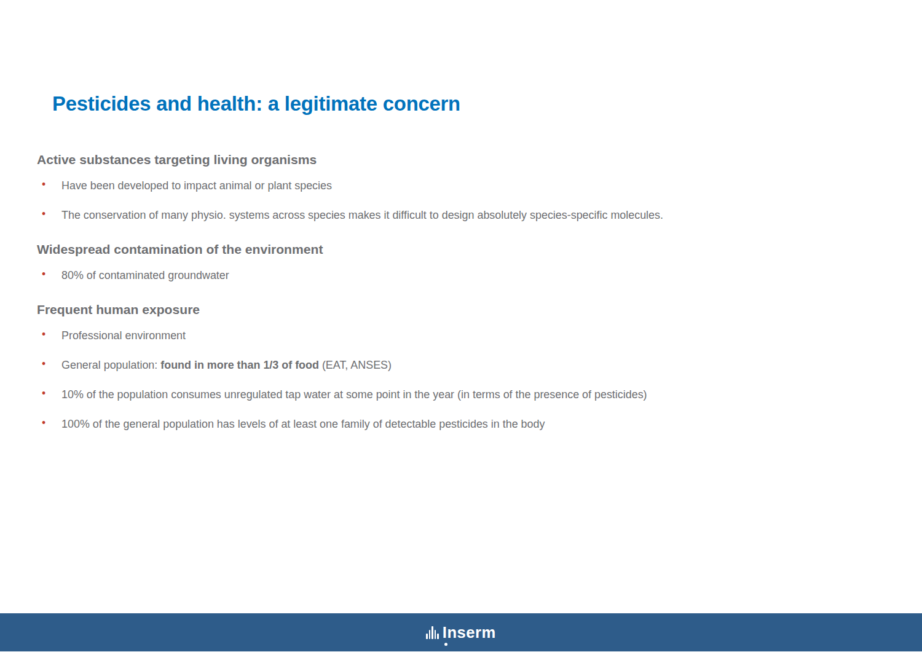Pesticides and health: a legitimate concern
Active substances targeting living organisms
Have been developed to impact animal or plant species
The conservation of many physio. systems across species makes it difficult to design absolutely species-specific molecules.
Widespread contamination of the environment
80% of contaminated groundwater
Frequent human exposure
Professional environment
General population: found in more than 1/3 of food (EAT, ANSES)
10% of the population consumes unregulated tap water at some point in the year (in terms of the presence of pesticides)
100% of the general population has levels of at least one family of detectable pesticides in the body
Inserm